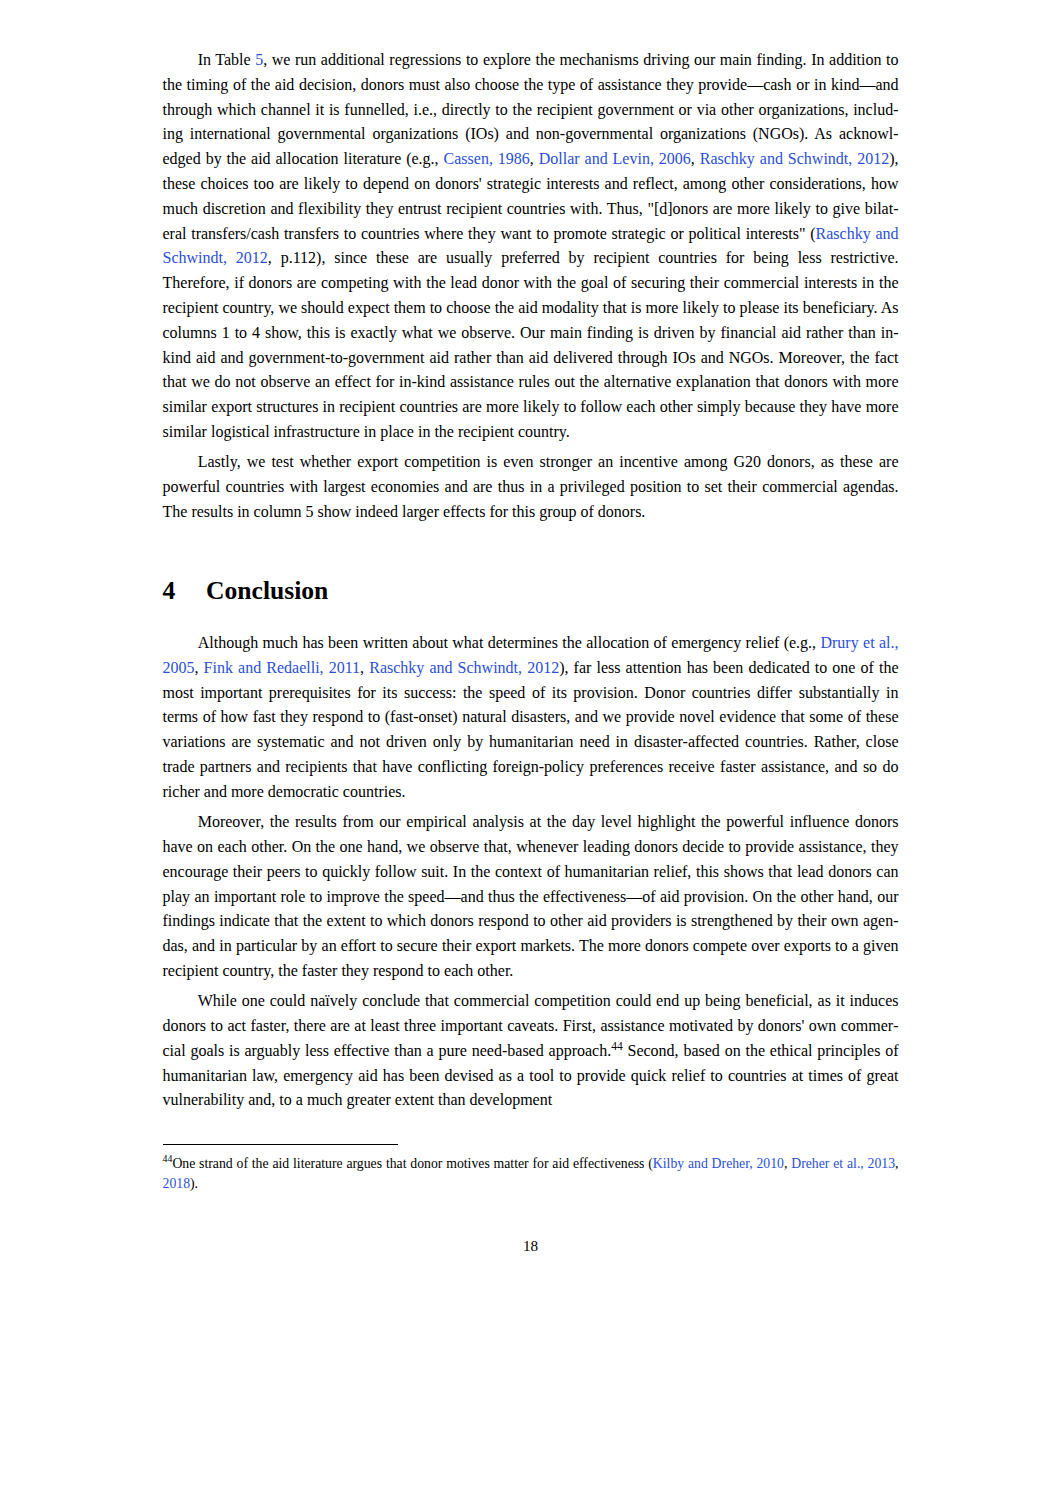In Table 5, we run additional regressions to explore the mechanisms driving our main finding. In addition to the timing of the aid decision, donors must also choose the type of assistance they provide—cash or in kind—and through which channel it is funnelled, i.e., directly to the recipient government or via other organizations, including international governmental organizations (IOs) and non-governmental organizations (NGOs). As acknowledged by the aid allocation literature (e.g., Cassen, 1986, Dollar and Levin, 2006, Raschky and Schwindt, 2012), these choices too are likely to depend on donors' strategic interests and reflect, among other considerations, how much discretion and flexibility they entrust recipient countries with. Thus, "[d]onors are more likely to give bilateral transfers/cash transfers to countries where they want to promote strategic or political interests" (Raschky and Schwindt, 2012, p.112), since these are usually preferred by recipient countries for being less restrictive. Therefore, if donors are competing with the lead donor with the goal of securing their commercial interests in the recipient country, we should expect them to choose the aid modality that is more likely to please its beneficiary. As columns 1 to 4 show, this is exactly what we observe. Our main finding is driven by financial aid rather than in-kind aid and government-to-government aid rather than aid delivered through IOs and NGOs. Moreover, the fact that we do not observe an effect for in-kind assistance rules out the alternative explanation that donors with more similar export structures in recipient countries are more likely to follow each other simply because they have more similar logistical infrastructure in place in the recipient country.
Lastly, we test whether export competition is even stronger an incentive among G20 donors, as these are powerful countries with largest economies and are thus in a privileged position to set their commercial agendas. The results in column 5 show indeed larger effects for this group of donors.
4 Conclusion
Although much has been written about what determines the allocation of emergency relief (e.g., Drury et al., 2005, Fink and Redaelli, 2011, Raschky and Schwindt, 2012), far less attention has been dedicated to one of the most important prerequisites for its success: the speed of its provision. Donor countries differ substantially in terms of how fast they respond to (fast-onset) natural disasters, and we provide novel evidence that some of these variations are systematic and not driven only by humanitarian need in disaster-affected countries. Rather, close trade partners and recipients that have conflicting foreign-policy preferences receive faster assistance, and so do richer and more democratic countries.
Moreover, the results from our empirical analysis at the day level highlight the powerful influence donors have on each other. On the one hand, we observe that, whenever leading donors decide to provide assistance, they encourage their peers to quickly follow suit. In the context of humanitarian relief, this shows that lead donors can play an important role to improve the speed—and thus the effectiveness—of aid provision. On the other hand, our findings indicate that the extent to which donors respond to other aid providers is strengthened by their own agendas, and in particular by an effort to secure their export markets. The more donors compete over exports to a given recipient country, the faster they respond to each other.
While one could naïvely conclude that commercial competition could end up being beneficial, as it induces donors to act faster, there are at least three important caveats. First, assistance motivated by donors' own commercial goals is arguably less effective than a pure need-based approach.44 Second, based on the ethical principles of humanitarian law, emergency aid has been devised as a tool to provide quick relief to countries at times of great vulnerability and, to a much greater extent than development
44One strand of the aid literature argues that donor motives matter for aid effectiveness (Kilby and Dreher, 2010, Dreher et al., 2013, 2018).
18